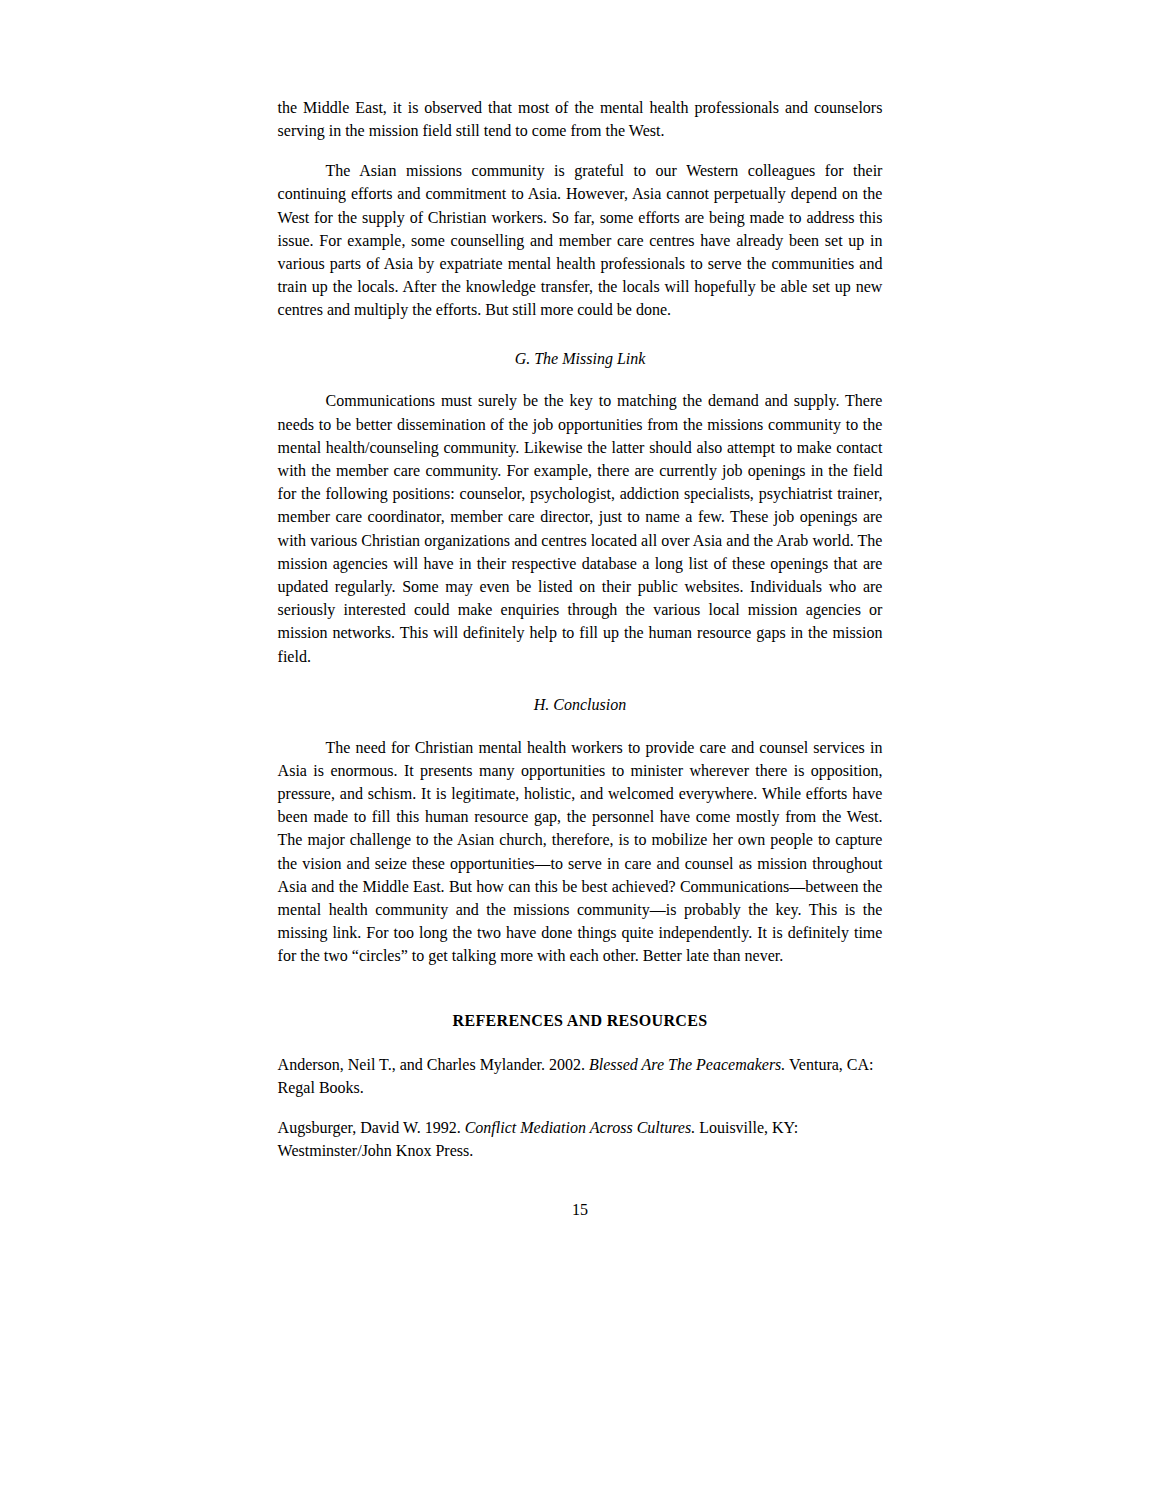the Middle East, it is observed that most of the mental health professionals and counselors serving in the mission field still tend to come from the West.
The Asian missions community is grateful to our Western colleagues for their continuing efforts and commitment to Asia. However, Asia cannot perpetually depend on the West for the supply of Christian workers. So far, some efforts are being made to address this issue. For example, some counselling and member care centres have already been set up in various parts of Asia by expatriate mental health professionals to serve the communities and train up the locals. After the knowledge transfer, the locals will hopefully be able set up new centres and multiply the efforts. But still more could be done.
G. The Missing Link
Communications must surely be the key to matching the demand and supply. There needs to be better dissemination of the job opportunities from the missions community to the mental health/counseling community. Likewise the latter should also attempt to make contact with the member care community. For example, there are currently job openings in the field for the following positions: counselor, psychologist, addiction specialists, psychiatrist trainer, member care coordinator, member care director, just to name a few. These job openings are with various Christian organizations and centres located all over Asia and the Arab world. The mission agencies will have in their respective database a long list of these openings that are updated regularly. Some may even be listed on their public websites. Individuals who are seriously interested could make enquiries through the various local mission agencies or mission networks. This will definitely help to fill up the human resource gaps in the mission field.
H. Conclusion
The need for Christian mental health workers to provide care and counsel services in Asia is enormous. It presents many opportunities to minister wherever there is opposition, pressure, and schism. It is legitimate, holistic, and welcomed everywhere. While efforts have been made to fill this human resource gap, the personnel have come mostly from the West. The major challenge to the Asian church, therefore, is to mobilize her own people to capture the vision and seize these opportunities—to serve in care and counsel as mission throughout Asia and the Middle East. But how can this be best achieved? Communications—between the mental health community and the missions community—is probably the key. This is the missing link. For too long the two have done things quite independently. It is definitely time for the two “circles” to get talking more with each other. Better late than never.
REFERENCES AND RESOURCES
Anderson, Neil T., and Charles Mylander. 2002. Blessed Are The Peacemakers. Ventura, CA: Regal Books.
Augsburger, David W. 1992. Conflict Mediation Across Cultures. Louisville, KY: Westminster/John Knox Press.
15